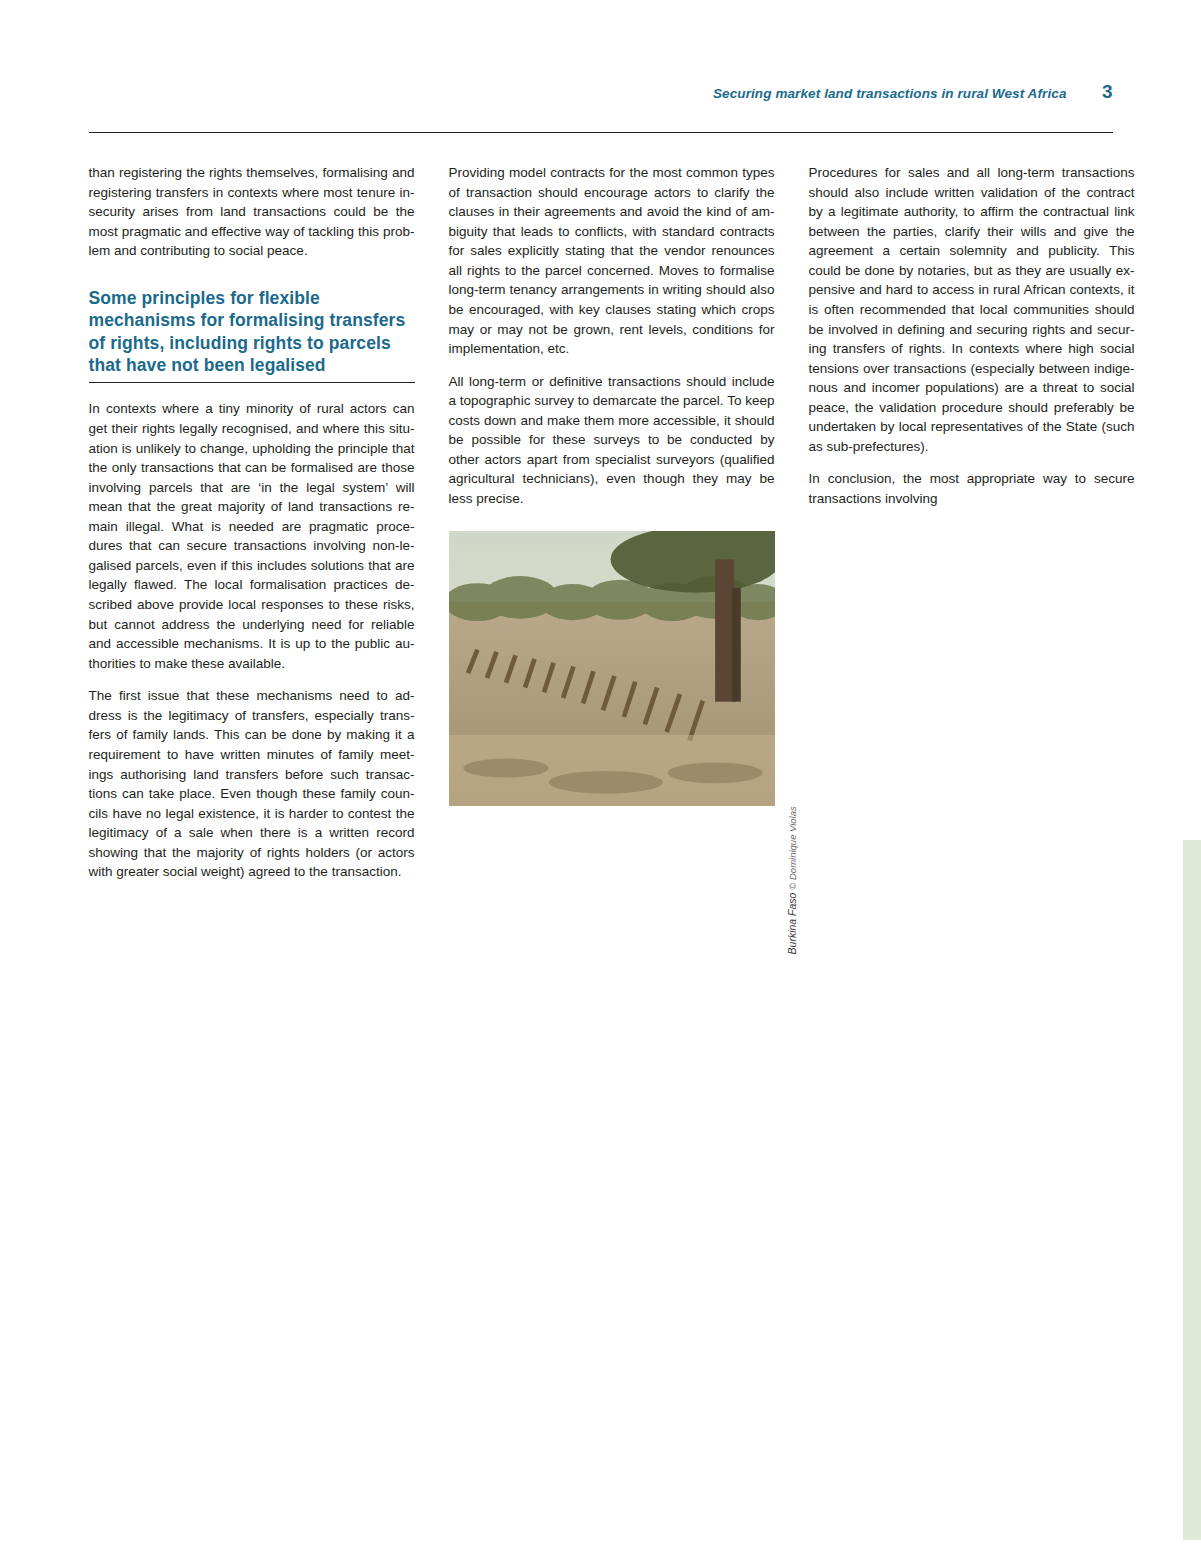Securing market land transactions in rural West Africa
3
than registering the rights themselves, formalising and registering transfers in contexts where most tenure insecurity arises from land transactions could be the most pragmatic and effective way of tackling this problem and contributing to social peace.
Some principles for flexible mechanisms for formalising transfers of rights, including rights to parcels that have not been legalised
In contexts where a tiny minority of rural actors can get their rights legally recognised, and where this situation is unlikely to change, upholding the principle that the only transactions that can be formalised are those involving parcels that are ‘in the legal system’ will mean that the great majority of land transactions remain illegal. What is needed are pragmatic procedures that can secure transactions involving non-legalised parcels, even if this includes solutions that are legally flawed. The local formalisation practices described above provide local responses to these risks, but cannot address the underlying need for reliable and accessible mechanisms. It is up to the public authorities to make these available.
The first issue that these mechanisms need to address is the legitimacy of transfers, especially transfers of family lands. This can be done by making it a requirement to have written minutes of family meetings authorising land transfers before such transactions can take place. Even though these family councils have no legal existence, it is harder to contest the legitimacy of a sale when there is a written record showing that the majority of rights holders (or actors with greater social weight) agreed to the transaction.
Providing model contracts for the most common types of transaction should encourage actors to clarify the clauses in their agreements and avoid the kind of ambiguity that leads to conflicts, with standard contracts for sales explicitly stating that the vendor renounces all rights to the parcel concerned. Moves to formalise long-term tenancy arrangements in writing should also be encouraged, with key clauses stating which crops may or may not be grown, rent levels, conditions for implementation, etc.
All long-term or definitive transactions should include a topographic survey to demarcate the parcel. To keep costs down and make them more accessible, it should be possible for these surveys to be conducted by other actors apart from specialist surveyors (qualified agricultural technicians), even though they may be less precise.
Burkina Faso © Dominique Violas
Procedures for sales and all long-term transactions should also include written validation of the contract by a legitimate authority, to affirm the contractual link between the parties, clarify their wills and give the agreement a certain solemnity and publicity. This could be done by notaries, but as they are usually expensive and hard to access in rural African contexts, it is often recommended that local communities should be involved in defining and securing rights and securing transfers of rights. In contexts where high social tensions over transactions (especially between indigenous and incomer populations) are a threat to social peace, the validation procedure should preferably be undertaken by local representatives of the State (such as sub-prefectures).
In conclusion, the most appropriate way to secure transactions involving